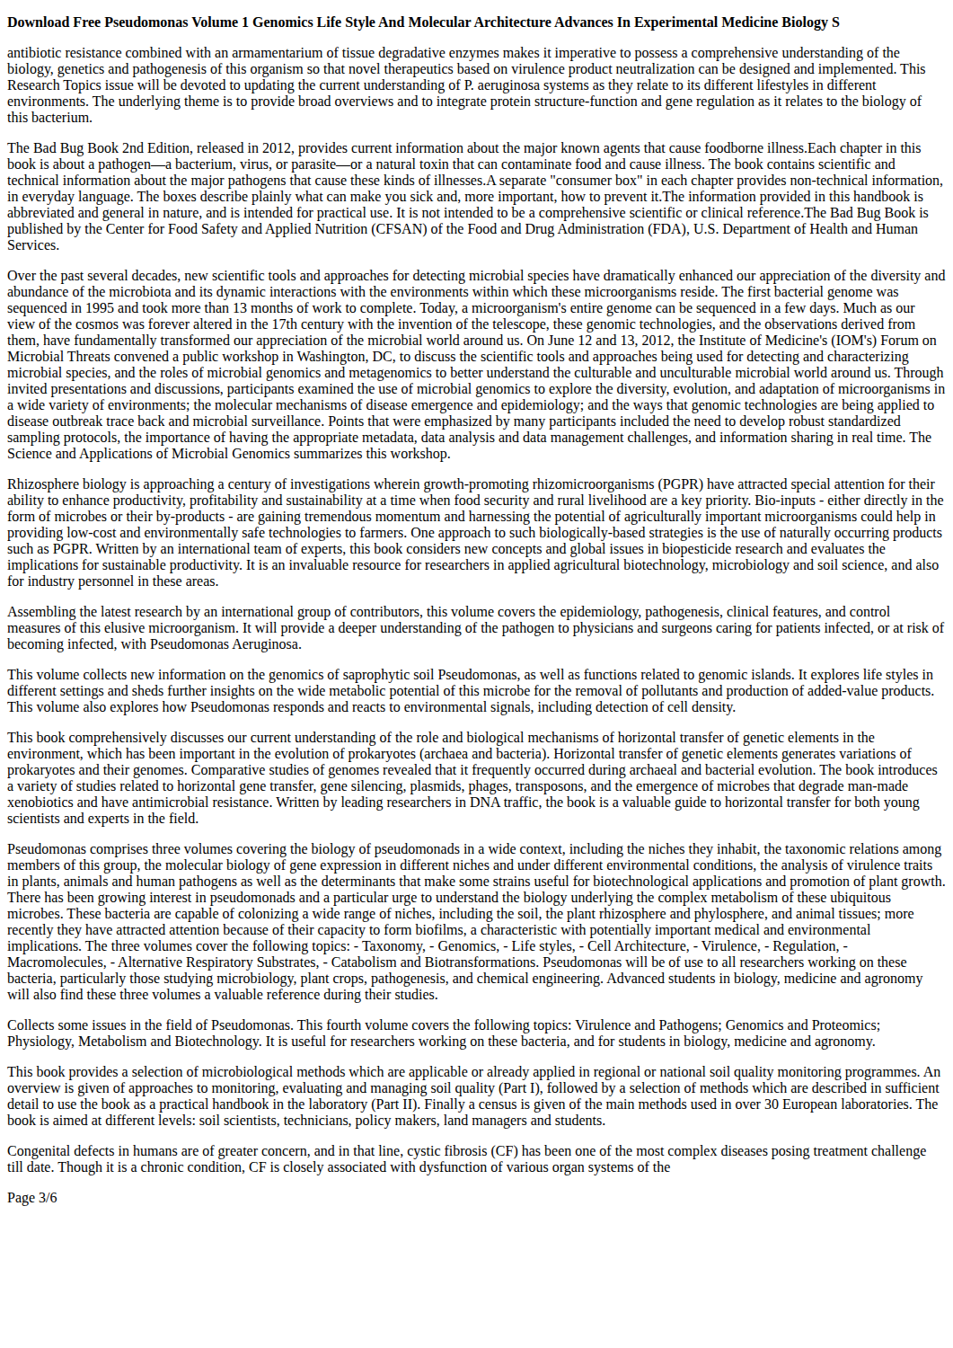Download Free Pseudomonas Volume 1 Genomics Life Style And Molecular Architecture Advances In Experimental Medicine Biology S
antibiotic resistance combined with an armamentarium of tissue degradative enzymes makes it imperative to possess a comprehensive understanding of the biology, genetics and pathogenesis of this organism so that novel therapeutics based on virulence product neutralization can be designed and implemented. This Research Topics issue will be devoted to updating the current understanding of P. aeruginosa systems as they relate to its different lifestyles in different environments. The underlying theme is to provide broad overviews and to integrate protein structure-function and gene regulation as it relates to the biology of this bacterium.
The Bad Bug Book 2nd Edition, released in 2012, provides current information about the major known agents that cause foodborne illness.Each chapter in this book is about a pathogen—a bacterium, virus, or parasite—or a natural toxin that can contaminate food and cause illness. The book contains scientific and technical information about the major pathogens that cause these kinds of illnesses.A separate "consumer box" in each chapter provides non-technical information, in everyday language. The boxes describe plainly what can make you sick and, more important, how to prevent it.The information provided in this handbook is abbreviated and general in nature, and is intended for practical use. It is not intended to be a comprehensive scientific or clinical reference.The Bad Bug Book is published by the Center for Food Safety and Applied Nutrition (CFSAN) of the Food and Drug Administration (FDA), U.S. Department of Health and Human Services.
Over the past several decades, new scientific tools and approaches for detecting microbial species have dramatically enhanced our appreciation of the diversity and abundance of the microbiota and its dynamic interactions with the environments within which these microorganisms reside. The first bacterial genome was sequenced in 1995 and took more than 13 months of work to complete. Today, a microorganism's entire genome can be sequenced in a few days. Much as our view of the cosmos was forever altered in the 17th century with the invention of the telescope, these genomic technologies, and the observations derived from them, have fundamentally transformed our appreciation of the microbial world around us. On June 12 and 13, 2012, the Institute of Medicine's (IOM's) Forum on Microbial Threats convened a public workshop in Washington, DC, to discuss the scientific tools and approaches being used for detecting and characterizing microbial species, and the roles of microbial genomics and metagenomics to better understand the culturable and unculturable microbial world around us. Through invited presentations and discussions, participants examined the use of microbial genomics to explore the diversity, evolution, and adaptation of microorganisms in a wide variety of environments; the molecular mechanisms of disease emergence and epidemiology; and the ways that genomic technologies are being applied to disease outbreak trace back and microbial surveillance. Points that were emphasized by many participants included the need to develop robust standardized sampling protocols, the importance of having the appropriate metadata, data analysis and data management challenges, and information sharing in real time. The Science and Applications of Microbial Genomics summarizes this workshop.
Rhizosphere biology is approaching a century of investigations wherein growth-promoting rhizomicroorganisms (PGPR) have attracted special attention for their ability to enhance productivity, profitability and sustainability at a time when food security and rural livelihood are a key priority. Bio-inputs - either directly in the form of microbes or their by-products - are gaining tremendous momentum and harnessing the potential of agriculturally important microorganisms could help in providing low-cost and environmentally safe technologies to farmers. One approach to such biologically-based strategies is the use of naturally occurring products such as PGPR. Written by an international team of experts, this book considers new concepts and global issues in biopesticide research and evaluates the implications for sustainable productivity. It is an invaluable resource for researchers in applied agricultural biotechnology, microbiology and soil science, and also for industry personnel in these areas.
Assembling the latest research by an international group of contributors, this volume covers the epidemiology, pathogenesis, clinical features, and control measures of this elusive microorganism. It will provide a deeper understanding of the pathogen to physicians and surgeons caring for patients infected, or at risk of becoming infected, with Pseudomonas Aeruginosa.
This volume collects new information on the genomics of saprophytic soil Pseudomonas, as well as functions related to genomic islands. It explores life styles in different settings and sheds further insights on the wide metabolic potential of this microbe for the removal of pollutants and production of added-value products. This volume also explores how Pseudomonas responds and reacts to environmental signals, including detection of cell density.
This book comprehensively discusses our current understanding of the role and biological mechanisms of horizontal transfer of genetic elements in the environment, which has been important in the evolution of prokaryotes (archaea and bacteria). Horizontal transfer of genetic elements generates variations of prokaryotes and their genomes. Comparative studies of genomes revealed that it frequently occurred during archaeal and bacterial evolution. The book introduces a variety of studies related to horizontal gene transfer, gene silencing, plasmids, phages, transposons, and the emergence of microbes that degrade man-made xenobiotics and have antimicrobial resistance. Written by leading researchers in DNA traffic, the book is a valuable guide to horizontal transfer for both young scientists and experts in the field.
Pseudomonas comprises three volumes covering the biology of pseudomonads in a wide context, including the niches they inhabit, the taxonomic relations among members of this group, the molecular biology of gene expression in different niches and under different environmental conditions, the analysis of virulence traits in plants, animals and human pathogens as well as the determinants that make some strains useful for biotechnological applications and promotion of plant growth. There has been growing interest in pseudomonads and a particular urge to understand the biology underlying the complex metabolism of these ubiquitous microbes. These bacteria are capable of colonizing a wide range of niches, including the soil, the plant rhizosphere and phylosphere, and animal tissues; more recently they have attracted attention because of their capacity to form biofilms, a characteristic with potentially important medical and environmental implications. The three volumes cover the following topics: - Taxonomy, - Genomics, - Life styles, - Cell Architecture, - Virulence, - Regulation, - Macromolecules, - Alternative Respiratory Substrates, - Catabolism and Biotransformations. Pseudomonas will be of use to all researchers working on these bacteria, particularly those studying microbiology, plant crops, pathogenesis, and chemical engineering. Advanced students in biology, medicine and agronomy will also find these three volumes a valuable reference during their studies.
Collects some issues in the field of Pseudomonas. This fourth volume covers the following topics: Virulence and Pathogens; Genomics and Proteomics; Physiology, Metabolism and Biotechnology. It is useful for researchers working on these bacteria, and for students in biology, medicine and agronomy.
This book provides a selection of microbiological methods which are applicable or already applied in regional or national soil quality monitoring programmes. An overview is given of approaches to monitoring, evaluating and managing soil quality (Part I), followed by a selection of methods which are described in sufficient detail to use the book as a practical handbook in the laboratory (Part II). Finally a census is given of the main methods used in over 30 European laboratories. The book is aimed at different levels: soil scientists, technicians, policy makers, land managers and students.
Congenital defects in humans are of greater concern, and in that line, cystic fibrosis (CF) has been one of the most complex diseases posing treatment challenge till date. Though it is a chronic condition, CF is closely associated with dysfunction of various organ systems of the
Page 3/6